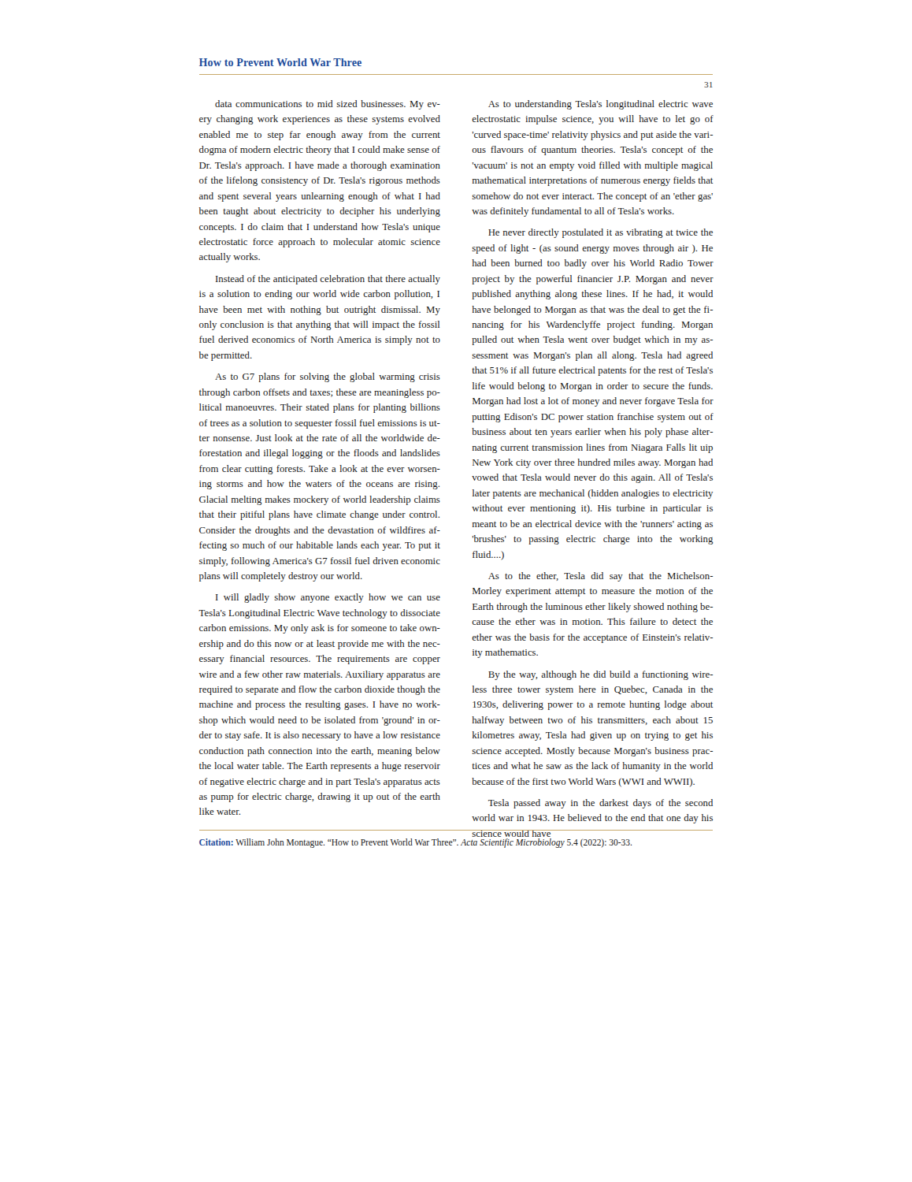How to Prevent World War Three
31
data communications to mid sized businesses. My every changing work experiences as these systems evolved enabled me to step far enough away from the current dogma of modern electric theory that I could make sense of Dr. Tesla's approach. I have made a thorough examination of the lifelong consistency of Dr. Tesla's rigorous methods and spent several years unlearning enough of what I had been taught about electricity to decipher his underlying concepts. I do claim that I understand how Tesla's unique electrostatic force approach to molecular atomic science actually works.
Instead of the anticipated celebration that there actually is a solution to ending our world wide carbon pollution, I have been met with nothing but outright dismissal. My only conclusion is that anything that will impact the fossil fuel derived economics of North America is simply not to be permitted.
As to G7 plans for solving the global warming crisis through carbon offsets and taxes; these are meaningless political manoeuvres. Their stated plans for planting billions of trees as a solution to sequester fossil fuel emissions is utter nonsense. Just look at the rate of all the worldwide deforestation and illegal logging or the floods and landslides from clear cutting forests. Take a look at the ever worsening storms and how the waters of the oceans are rising. Glacial melting makes mockery of world leadership claims that their pitiful plans have climate change under control. Consider the droughts and the devastation of wildfires affecting so much of our habitable lands each year. To put it simply, following America's G7 fossil fuel driven economic plans will completely destroy our world.
I will gladly show anyone exactly how we can use Tesla's Longitudinal Electric Wave technology to dissociate carbon emissions. My only ask is for someone to take ownership and do this now or at least provide me with the necessary financial resources. The requirements are copper wire and a few other raw materials. Auxiliary apparatus are required to separate and flow the carbon dioxide though the machine and process the resulting gases. I have no workshop which would need to be isolated from 'ground' in order to stay safe. It is also necessary to have a low resistance conduction path connection into the earth, meaning below the local water table. The Earth represents a huge reservoir of negative electric charge and in part Tesla's apparatus acts as pump for electric charge, drawing it up out of the earth like water.
As to understanding Tesla's longitudinal electric wave electrostatic impulse science, you will have to let go of 'curved space-time' relativity physics and put aside the various flavours of quantum theories. Tesla's concept of the 'vacuum' is not an empty void filled with multiple magical mathematical interpretations of numerous energy fields that somehow do not ever interact. The concept of an 'ether gas' was definitely fundamental to all of Tesla's works.
He never directly postulated it as vibrating at twice the speed of light - (as sound energy moves through air ). He had been burned too badly over his World Radio Tower project by the powerful financier J.P. Morgan and never published anything along these lines. If he had, it would have belonged to Morgan as that was the deal to get the financing for his Wardenclyffe project funding. Morgan pulled out when Tesla went over budget which in my assessment was Morgan's plan all along. Tesla had agreed that 51% if all future electrical patents for the rest of Tesla's life would belong to Morgan in order to secure the funds. Morgan had lost a lot of money and never forgave Tesla for putting Edison's DC power station franchise system out of business about ten years earlier when his poly phase alternating current transmission lines from Niagara Falls lit uip New York city over three hundred miles away. Morgan had vowed that Tesla would never do this again. All of Tesla's later patents are mechanical (hidden analogies to electricity without ever mentioning it). His turbine in particular is meant to be an electrical device with the 'runners' acting as 'brushes' to passing electric charge into the working fluid....)
As to the ether, Tesla did say that the Michelson-Morley experiment attempt to measure the motion of the Earth through the luminous ether likely showed nothing because the ether was in motion. This failure to detect the ether was the basis for the acceptance of Einstein's relativity mathematics.
By the way, although he did build a functioning wireless three tower system here in Quebec, Canada in the 1930s, delivering power to a remote hunting lodge about halfway between two of his transmitters, each about 15 kilometres away, Tesla had given up on trying to get his science accepted. Mostly because Morgan's business practices and what he saw as the lack of humanity in the world because of the first two World Wars (WWI and WWII).
Tesla passed away in the darkest days of the second world war in 1943. He believed to the end that one day his science would have
Citation: William John Montague. “How to Prevent World War Three”. Acta Scientific Microbiology 5.4 (2022): 30-33.